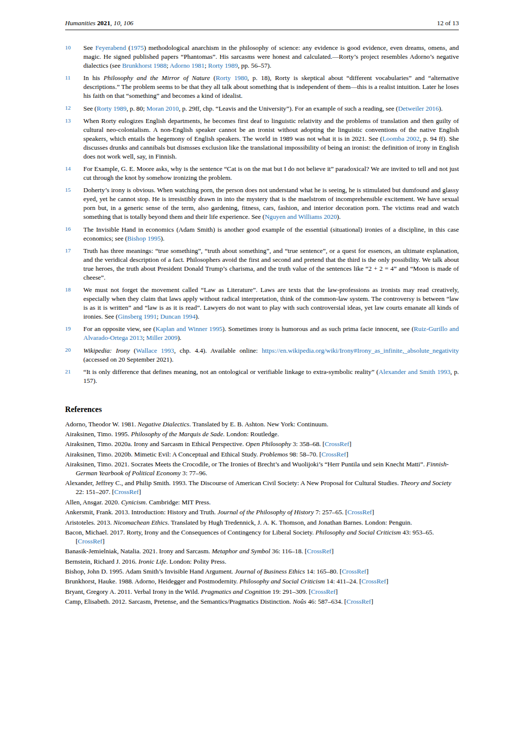Humanities 2021, 10, 106
12 of 13
10 See Feyerabend (1975) methodological anarchism in the philosophy of science: any evidence is good evidence, even dreams, omens, and magic. He signed published papers “Phantomas”. His sarcasms were honest and calculated.—Rorty’s project resembles Adorno’s negative dialectics (see Brunkhorst 1988; Adorno 1981; Rorty 1989, pp. 56–57).
11 In his Philosophy and the Mirror of Nature (Rorty 1980, p. 18), Rorty is skeptical about “different vocabularies” and “alternative descriptions.” The problem seems to be that they all talk about something that is independent of them—this is a realist intuition. Later he loses his faith on that “something” and becomes a kind of idealist.
12 See (Rorty 1989, p. 80; Moran 2010, p. 29ff, chp. “Leavis and the University”). For an example of such a reading, see (Detweiler 2016).
13 When Rorty eulogizes English departments, he becomes first deaf to linguistic relativity and the problems of translation and then guilty of cultural neo-colonialism. A non-English speaker cannot be an ironist without adopting the linguistic conventions of the native English speakers, which entails the hegemony of English speakers. The world in 1989 was not what it is in 2021. See (Loomba 2002, p. 94 ff). She discusses drunks and cannibals but dismsses exclusion like the translational impossibility of being an ironist: the definition of irony in English does not work well, say, in Finnish.
14 For Example, G. E. Moore asks, why is the sentence “Cat is on the mat but I do not believe it” paradoxical? We are invited to tell and not just cut through the knot by somehow ironizing the problem.
15 Doherty’s irony is obvious. When watching porn, the person does not understand what he is seeing, he is stimulated but dumfound and glassy eyed, yet he cannot stop. He is irresistibly drawn in into the mystery that is the maelstrom of incomprehensible excitement. We have sexual porn but, in a generic sense of the term, also gardening, fitness, cars, fashion, and interior decoration porn. The victims read and watch something that is totally beyond them and their life experience. See (Nguyen and Williams 2020).
16 The Invisible Hand in economics (Adam Smith) is another good example of the essential (situational) ironies of a discipline, in this case economics; see (Bishop 1995).
17 Truth has three meanings: “true something”, “truth about something”, and “true sentence”, or a quest for essences, an ultimate explanation, and the veridical description of a fact. Philosophers avoid the first and second and pretend that the third is the only possibility. We talk about true heroes, the truth about President Donald Trump’s charisma, and the truth value of the sentences like “2 + 2 = 4” and “Moon is made of cheese”.
18 We must not forget the movement called “Law as Literature”. Laws are texts that the law-professions as ironists may read creatively, especially when they claim that laws apply without radical interpretation, think of the common-law system. The controversy is between “law is as it is written” and “law is as it is read”. Lawyers do not want to play with such controversial ideas, yet law courts emanate all kinds of ironies. See (Ginsberg 1991; Duncan 1994).
19 For an opposite view, see (Kaplan and Winner 1995). Sometimes irony is humorous and as such prima facie innocent, see (Ruiz-Gurillo and Alvarado-Ortega 2013; Miller 2009).
20 Wikipedia: Irony (Wallace 1993, chp. 4.4). Available online: https://en.wikipedia.org/wiki/Irony#Irony_as_infinite,_absolute_negativity (accessed on 20 September 2021).
21 “It is only difference that defines meaning, not an ontological or verifiable linkage to extra-symbolic reality” (Alexander and Smith 1993, p. 157).
References
Adorno, Theodor W. 1981. Negative Dialectics. Translated by E. B. Ashton. New York: Continuum.
Airaksinen, Timo. 1995. Philosophy of the Marquis de Sade. London: Routledge.
Airaksinen, Timo. 2020a. Irony and Sarcasm in Ethical Perspective. Open Philosophy 3: 358–68. [CrossRef]
Airaksinen, Timo. 2020b. Mimetic Evil: A Conceptual and Ethical Study. Problemos 98: 58–70. [CrossRef]
Airaksinen, Timo. 2021. Socrates Meets the Crocodile, or The Ironies of Brecht’s and Wuolijoki’s “Herr Puntila und sein Knecht Matti”. Finnish-German Yearbook of Political Economy 3: 77–96.
Alexander, Jeffrey C., and Philip Smith. 1993. The Discourse of American Civil Society: A New Proposal for Cultural Studies. Theory and Society 22: 151–207. [CrossRef]
Allen, Ansgar. 2020. Cynicism. Cambridge: MIT Press.
Ankersmit, Frank. 2013. Introduction: History and Truth. Journal of the Philosophy of History 7: 257–65. [CrossRef]
Aristoteles. 2013. Nicomachean Ethics. Translated by Hugh Tredennick, J. A. K. Thomson, and Jonathan Barnes. London: Penguin.
Bacon, Michael. 2017. Rorty, Irony and the Consequences of Contingency for Liberal Society. Philosophy and Social Criticism 43: 953–65. [CrossRef]
Banasik-Jemielniak, Natalia. 2021. Irony and Sarcasm. Metaphor and Symbol 36: 116–18. [CrossRef]
Bernstein, Richard J. 2016. Ironic Life. London: Polity Press.
Bishop, John D. 1995. Adam Smith’s Invisible Hand Argument. Journal of Business Ethics 14: 165–80. [CrossRef]
Brunkhorst, Hauke. 1988. Adorno, Heidegger and Postmodernity. Philosophy and Social Criticism 14: 411–24. [CrossRef]
Bryant, Gregory A. 2011. Verbal Irony in the Wild. Pragmatics and Cognition 19: 291–309. [CrossRef]
Camp, Elisabeth. 2012. Sarcasm, Pretense, and the Semantics/Pragmatics Distinction. Noûs 46: 587–634. [CrossRef]